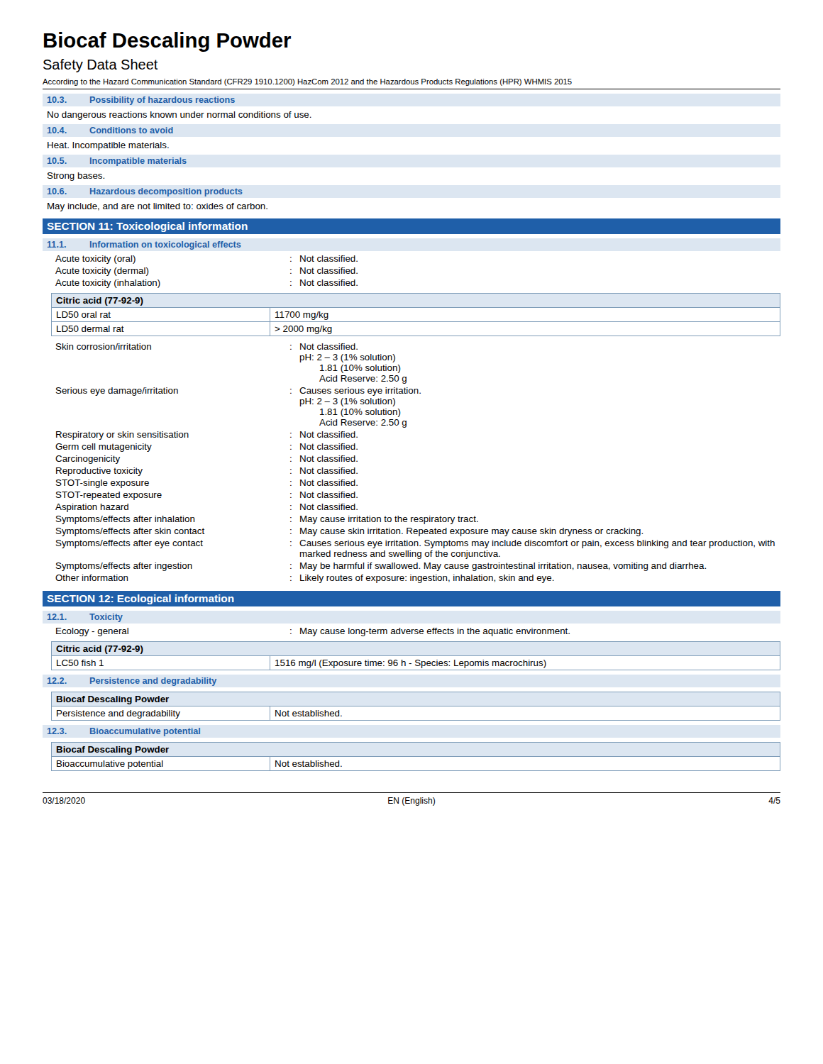Biocaf Descaling Powder
Safety Data Sheet
According to the Hazard Communication Standard (CFR29 1910.1200) HazCom 2012 and the Hazardous Products Regulations (HPR) WHMIS 2015
10.3. Possibility of hazardous reactions
No dangerous reactions known under normal conditions of use.
10.4. Conditions to avoid
Heat. Incompatible materials.
10.5. Incompatible materials
Strong bases.
10.6. Hazardous decomposition products
May include, and are not limited to: oxides of carbon.
SECTION 11: Toxicological information
11.1. Information on toxicological effects
| Acute toxicity (oral) | : | Not classified. |
| Acute toxicity (dermal) | : | Not classified. |
| Acute toxicity (inhalation) | : | Not classified. |
| Citric acid (77-92-9) |
| --- |
| LD50 oral rat | 11700 mg/kg |
| LD50 dermal rat | > 2000 mg/kg |
| Skin corrosion/irritation | : | Not classified. pH: 2 – 3 (1% solution) 1.81 (10% solution) Acid Reserve: 2.50 g |
| Serious eye damage/irritation | : | Causes serious eye irritation. pH: 2 – 3 (1% solution) 1.81 (10% solution) Acid Reserve: 2.50 g |
| Respiratory or skin sensitisation | : | Not classified. |
| Germ cell mutagenicity | : | Not classified. |
| Carcinogenicity | : | Not classified. |
| Reproductive toxicity | : | Not classified. |
| STOT-single exposure | : | Not classified. |
| STOT-repeated exposure | : | Not classified. |
| Aspiration hazard | : | Not classified. |
| Symptoms/effects after inhalation | : | May cause irritation to the respiratory tract. |
| Symptoms/effects after skin contact | : | May cause skin irritation. Repeated exposure may cause skin dryness or cracking. |
| Symptoms/effects after eye contact | : | Causes serious eye irritation. Symptoms may include discomfort or pain, excess blinking and tear production, with marked redness and swelling of the conjunctiva. |
| Symptoms/effects after ingestion | : | May be harmful if swallowed. May cause gastrointestinal irritation, nausea, vomiting and diarrhea. |
| Other information | : | Likely routes of exposure: ingestion, inhalation, skin and eye. |
SECTION 12: Ecological information
12.1. Toxicity
| Ecology - general | : | May cause long-term adverse effects in the aquatic environment. |
| Citric acid (77-92-9) |
| --- |
| LC50 fish 1 | 1516 mg/l (Exposure time: 96 h - Species: Lepomis macrochirus) |
12.2. Persistence and degradability
| Biocaf Descaling Powder |
| --- |
| Persistence and degradability | Not established. |
12.3. Bioaccumulative potential
| Biocaf Descaling Powder |
| --- |
| Bioaccumulative potential | Not established. |
03/18/2020 EN (English) 4/5